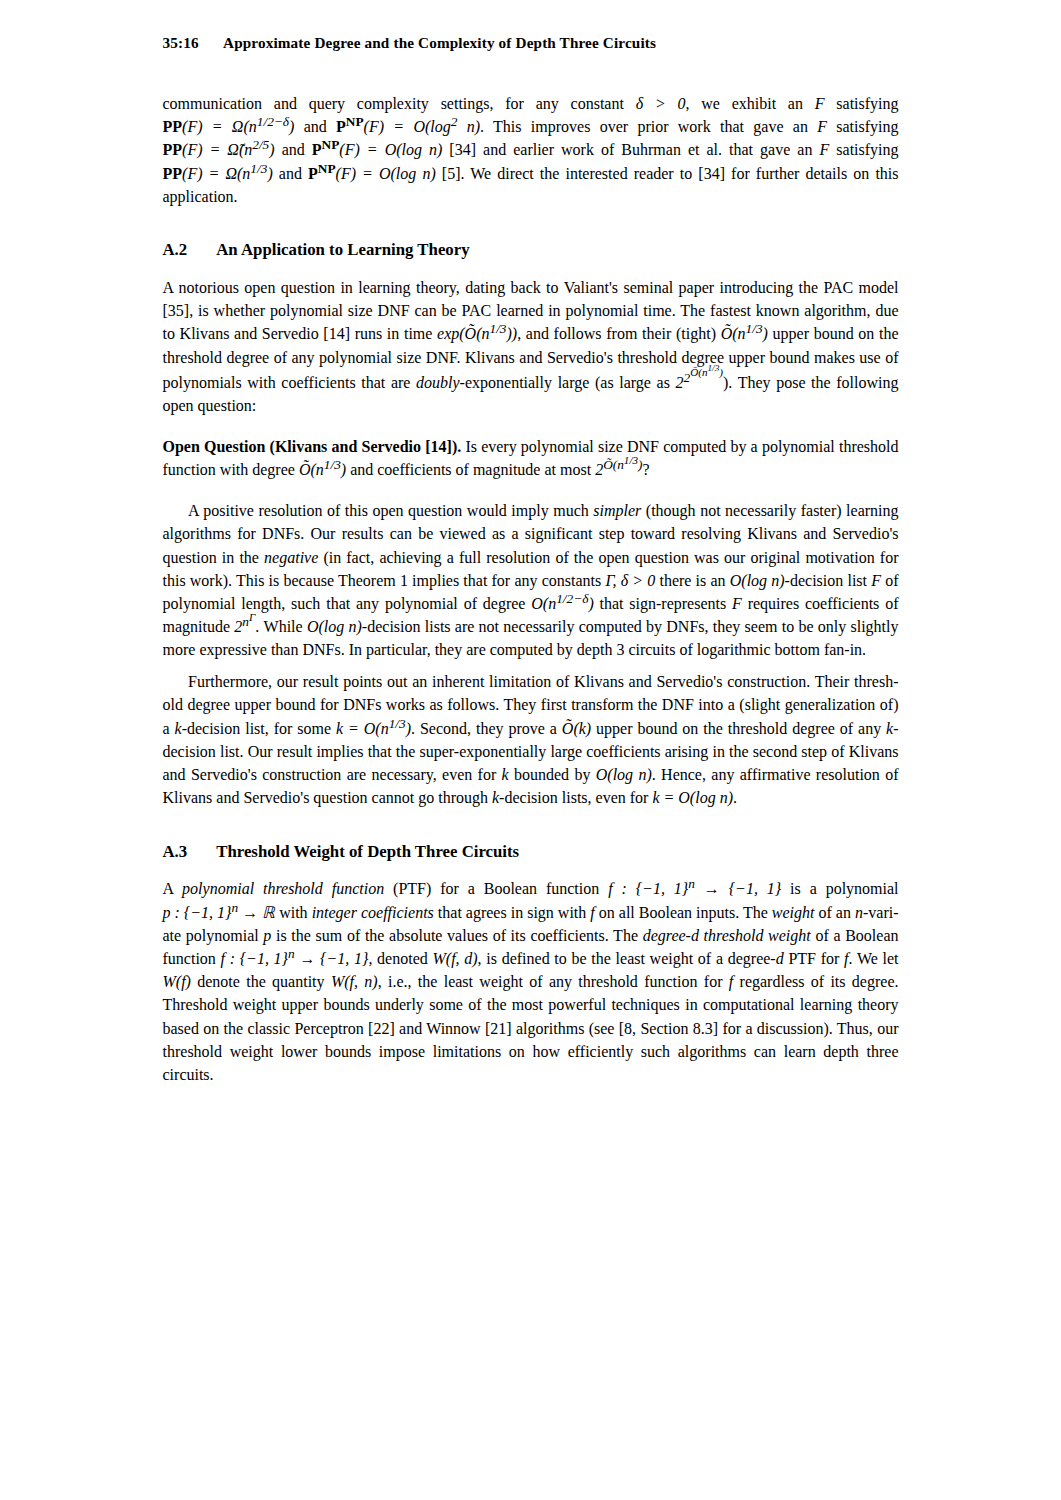35:16 Approximate Degree and the Complexity of Depth Three Circuits
communication and query complexity settings, for any constant δ > 0, we exhibit an F satisfying PP(F) = Ω(n1/2−δ) and PNP(F) = O(log2 n). This improves over prior work that gave an F satisfying PP(F) = Ω̃(n2/5) and PNP(F) = O(log n) [34] and earlier work of Buhrman et al. that gave an F satisfying PP(F) = Ω(n1/3) and PNP(F) = O(log n) [5]. We direct the interested reader to [34] for further details on this application.
A.2 An Application to Learning Theory
A notorious open question in learning theory, dating back to Valiant's seminal paper introducing the PAC model [35], is whether polynomial size DNF can be PAC learned in polynomial time. The fastest known algorithm, due to Klivans and Servedio [14] runs in time exp(Õ(n1/3)), and follows from their (tight) Õ(n1/3) upper bound on the threshold degree of any polynomial size DNF. Klivans and Servedio's threshold degree upper bound makes use of polynomials with coefficients that are doubly-exponentially large (as large as 22Õ(n1/3)). They pose the following open question:
Open Question (Klivans and Servedio [14]). Is every polynomial size DNF computed by a polynomial threshold function with degree Õ(n1/3) and coefficients of magnitude at most 2Õ(n1/3)?
A positive resolution of this open question would imply much simpler (though not necessarily faster) learning algorithms for DNFs. Our results can be viewed as a significant step toward resolving Klivans and Servedio's question in the negative (in fact, achieving a full resolution of the open question was our original motivation for this work). This is because Theorem 1 implies that for any constants Γ, δ > 0 there is an O(log n)-decision list F of polynomial length, such that any polynomial of degree O(n1/2−δ) that sign-represents F requires coefficients of magnitude 2nΓ. While O(log n)-decision lists are not necessarily computed by DNFs, they seem to be only slightly more expressive than DNFs. In particular, they are computed by depth 3 circuits of logarithmic bottom fan-in.
Furthermore, our result points out an inherent limitation of Klivans and Servedio's construction. Their threshold degree upper bound for DNFs works as follows. They first transform the DNF into a (slight generalization of) a k-decision list, for some k = O(n1/3). Second, they prove a Õ(k) upper bound on the threshold degree of any k-decision list. Our result implies that the super-exponentially large coefficients arising in the second step of Klivans and Servedio's construction are necessary, even for k bounded by O(log n). Hence, any affirmative resolution of Klivans and Servedio's question cannot go through k-decision lists, even for k = O(log n).
A.3 Threshold Weight of Depth Three Circuits
A polynomial threshold function (PTF) for a Boolean function f : {−1, 1}n → {−1, 1} is a polynomial p : {−1, 1}n → ℝ with integer coefficients that agrees in sign with f on all Boolean inputs. The weight of an n-variate polynomial p is the sum of the absolute values of its coefficients. The degree-d threshold weight of a Boolean function f : {−1, 1}n → {−1, 1}, denoted W(f, d), is defined to be the least weight of a degree-d PTF for f. We let W(f) denote the quantity W(f, n), i.e., the least weight of any threshold function for f regardless of its degree. Threshold weight upper bounds underly some of the most powerful techniques in computational learning theory based on the classic Perceptron [22] and Winnow [21] algorithms (see [8, Section 8.3] for a discussion). Thus, our threshold weight lower bounds impose limitations on how efficiently such algorithms can learn depth three circuits.